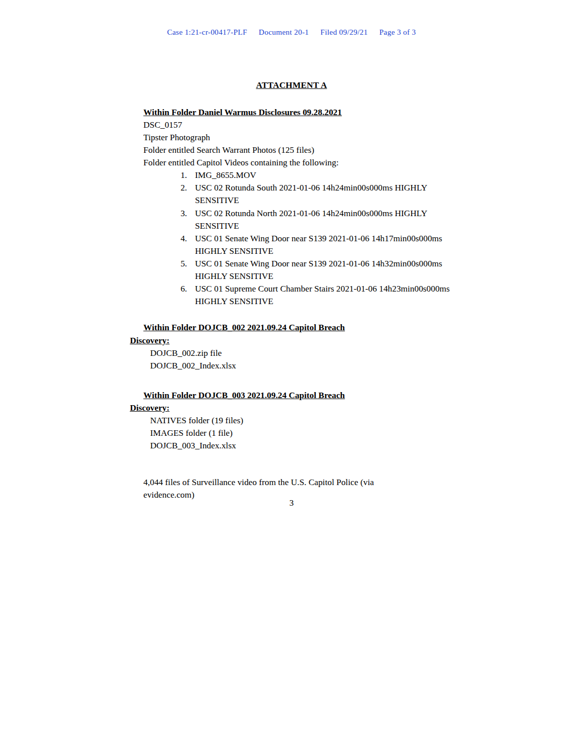Case 1:21-cr-00417-PLF Document 20-1 Filed 09/29/21 Page 3 of 3
ATTACHMENT A
Within Folder Daniel Warmus Disclosures 09.28.2021
DSC_0157
Tipster Photograph
Folder entitled Search Warrant Photos (125 files)
Folder entitled Capitol Videos containing the following:
IMG_8655.MOV
USC 02 Rotunda South 2021-01-06 14h24min00s000ms HIGHLY SENSITIVE
USC 02 Rotunda North 2021-01-06 14h24min00s000ms HIGHLY SENSITIVE
USC 01 Senate Wing Door near S139 2021-01-06 14h17min00s000ms HIGHLY SENSITIVE
USC 01 Senate Wing Door near S139 2021-01-06 14h32min00s000ms HIGHLY SENSITIVE
USC 01 Supreme Court Chamber Stairs 2021-01-06 14h23min00s000ms HIGHLY SENSITIVE
Within Folder DOJCB_002 2021.09.24 Capitol Breach
Discovery:
DOJCB_002.zip file
DOJCB_002_Index.xlsx
Within Folder DOJCB_003 2021.09.24 Capitol Breach
Discovery:
NATIVES folder (19 files)
IMAGES folder (1 file)
DOJCB_003_Index.xlsx
4,044 files of Surveillance video from the U.S. Capitol Police (via
evidence.com)
3